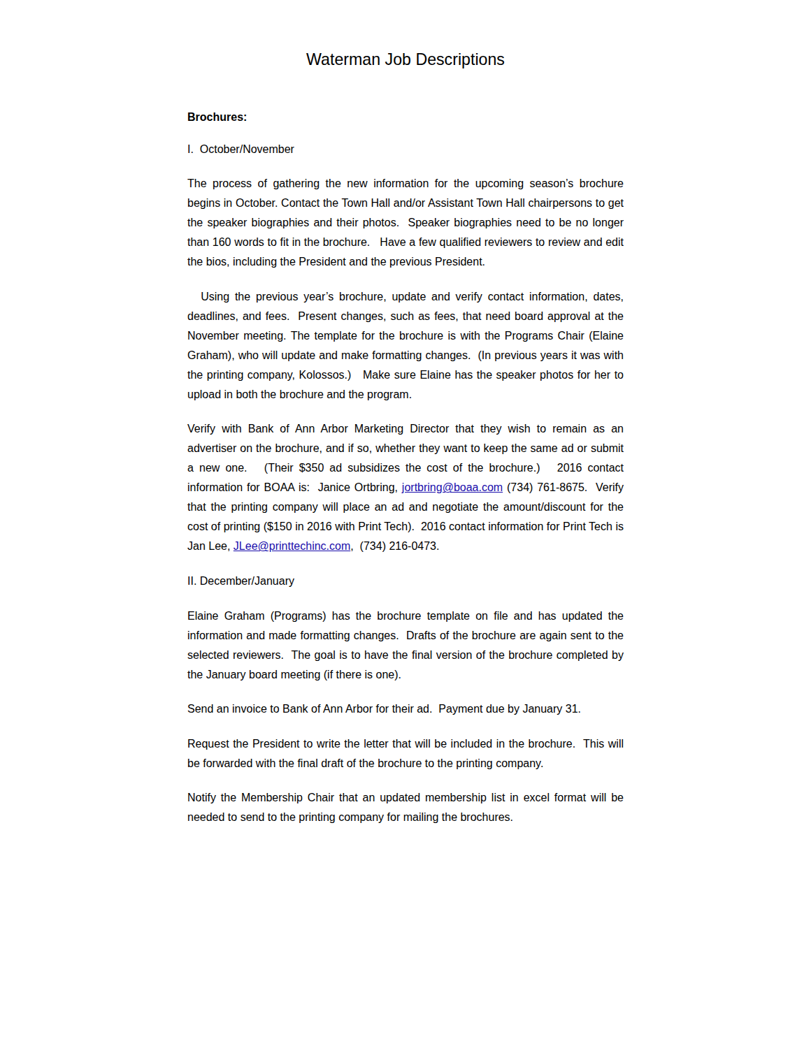Waterman Job Descriptions
Brochures:
I. October/November
The process of gathering the new information for the upcoming season’s brochure begins in October. Contact the Town Hall and/or Assistant Town Hall chairpersons to get the speaker biographies and their photos. Speaker biographies need to be no longer than 160 words to fit in the brochure. Have a few qualified reviewers to review and edit the bios, including the President and the previous President.
Using the previous year’s brochure, update and verify contact information, dates, deadlines, and fees. Present changes, such as fees, that need board approval at the November meeting. The template for the brochure is with the Programs Chair (Elaine Graham), who will update and make formatting changes. (In previous years it was with the printing company, Kolossos.) Make sure Elaine has the speaker photos for her to upload in both the brochure and the program.
Verify with Bank of Ann Arbor Marketing Director that they wish to remain as an advertiser on the brochure, and if so, whether they want to keep the same ad or submit a new one. (Their $350 ad subsidizes the cost of the brochure.) 2016 contact information for BOAA is: Janice Ortbring, jortbring@boaa.com (734) 761-8675. Verify that the printing company will place an ad and negotiate the amount/discount for the cost of printing ($150 in 2016 with Print Tech). 2016 contact information for Print Tech is Jan Lee, JLee@printtechinc.com, (734) 216-0473.
II. December/January
Elaine Graham (Programs) has the brochure template on file and has updated the information and made formatting changes. Drafts of the brochure are again sent to the selected reviewers. The goal is to have the final version of the brochure completed by the January board meeting (if there is one).
Send an invoice to Bank of Ann Arbor for their ad. Payment due by January 31.
Request the President to write the letter that will be included in the brochure. This will be forwarded with the final draft of the brochure to the printing company.
Notify the Membership Chair that an updated membership list in excel format will be needed to send to the printing company for mailing the brochures.